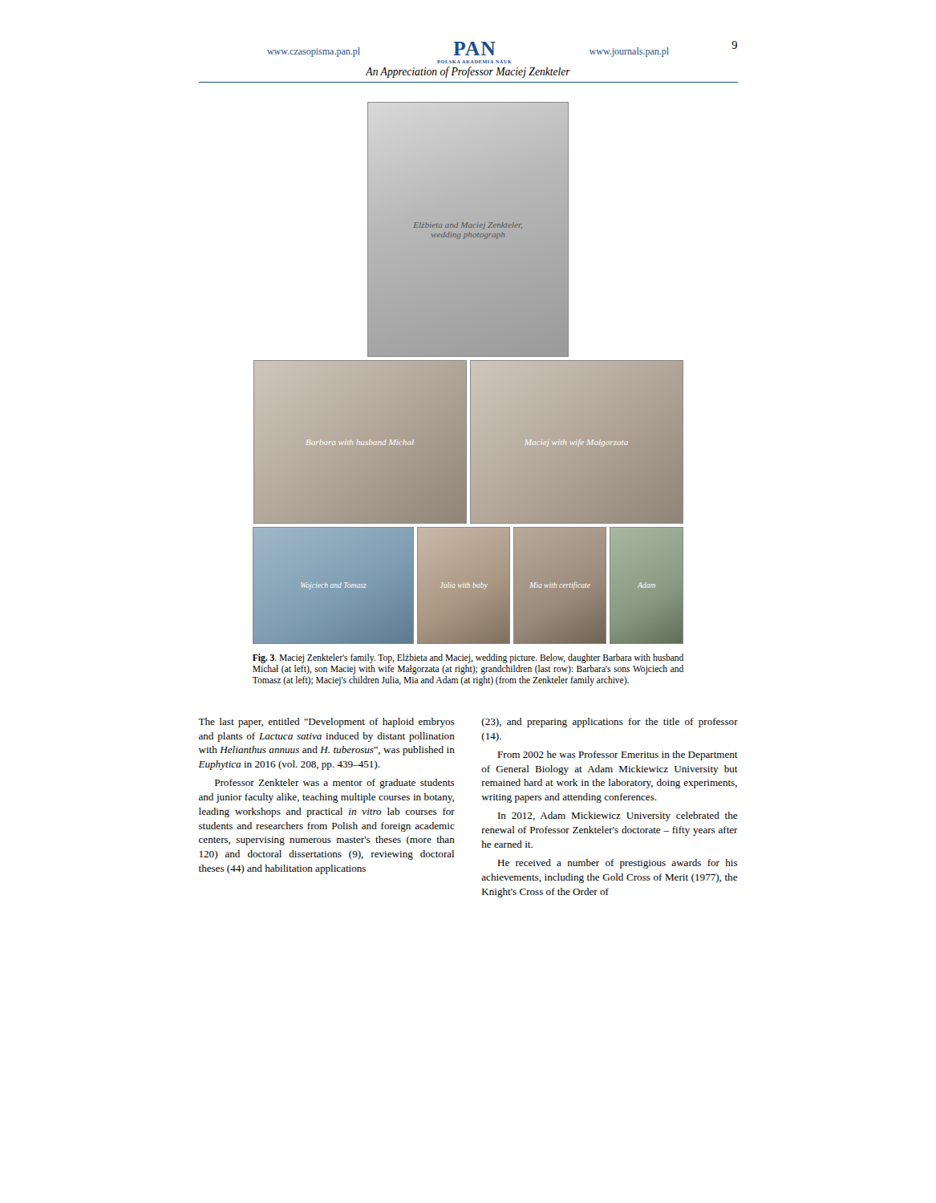9
www.czasopisma.pan.pl PAN
POLSKA AKADEMIA NAUK
www.journals.pan.pl
An Appreciation of Professor Maciej Zenkteler
Elżbieta and Maciej Zenkteler,
wedding photograph
Barbara with husband Michał
Maciej with wife Małgorzata
Wojciech and Tomasz
Julia with baby
Mia with certificate
Adam
Fig. 3. Maciej Zenkteler's family. Top, Elżbieta and Maciej, wedding picture. Below, daughter Barbara with husband Michał (at left), son Maciej with wife Małgorzata (at right); grandchildren (last row): Barbara's sons Wojciech and Tomasz (at left); Maciej's children Julia, Mia and Adam (at right) (from the Zenkteler family archive).
The last paper, entitled "Development of haploid embryos and plants of Lactuca sativa induced by distant pollination with Helianthus annuus and H. tuberosus", was published in Euphytica in 2016 (vol. 208, pp. 439–451).
Professor Zenkteler was a mentor of graduate students and junior faculty alike, teaching multiple courses in botany, leading workshops and practical in vitro lab courses for students and researchers from Polish and foreign academic centers, supervising numerous master's theses (more than 120) and doctoral dissertations (9), reviewing doctoral theses (44) and habilitation applications
(23), and preparing applications for the title of professor (14).
From 2002 he was Professor Emeritus in the Department of General Biology at Adam Mickiewicz University but remained hard at work in the laboratory, doing experiments, writing papers and attending conferences.
In 2012, Adam Mickiewicz University celebrated the renewal of Professor Zenkteler's doctorate – fifty years after he earned it.
He received a number of prestigious awards for his achievements, including the Gold Cross of Merit (1977), the Knight's Cross of the Order of